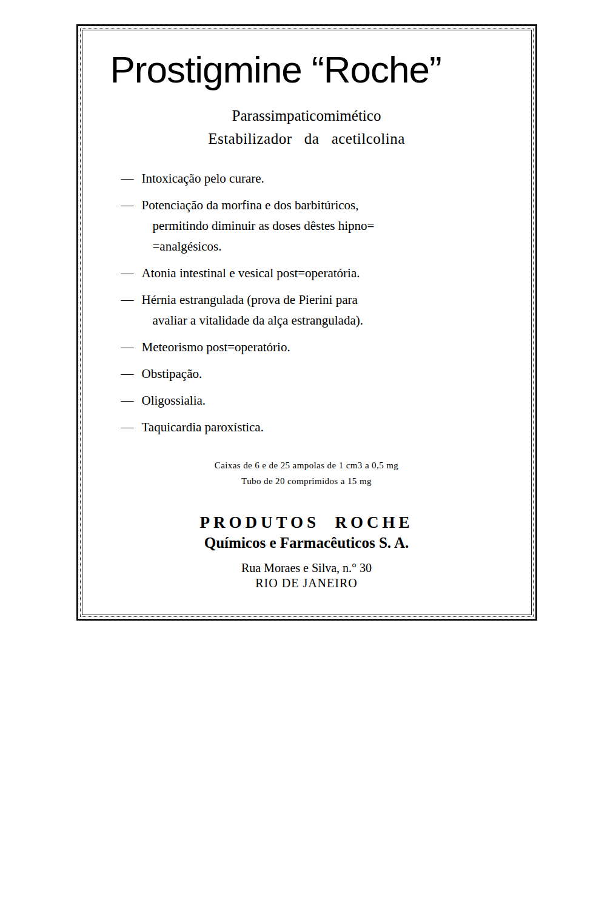Prostigmine “Roche”
Parassimpaticomimético
Estabilizador da acetilcolina
Intoxicação pelo curare.
Potenciação da morfina e dos barbitúricos, permitindo diminuir as doses dêstes hipno= =analgésicos.
Atonia intestinal e vesical post=operatória.
Hérnia estrangulada (prova de Pierini para avaliar a vitalidade da alça estrangulada).
Meteorismo post=operatório.
Obstipação.
Oligossialia.
Taquicardia paroxística.
Caixas de 6 e de 25 ampolas de 1 cm3 a 0,5 mg
Tubo de 20 comprimidos a 15 mg
PRODUTOS ROCHE
Químicos e Farmacêuticos S. A.
Rua Moraes e Silva, n.° 30
RIO DE JANEIRO